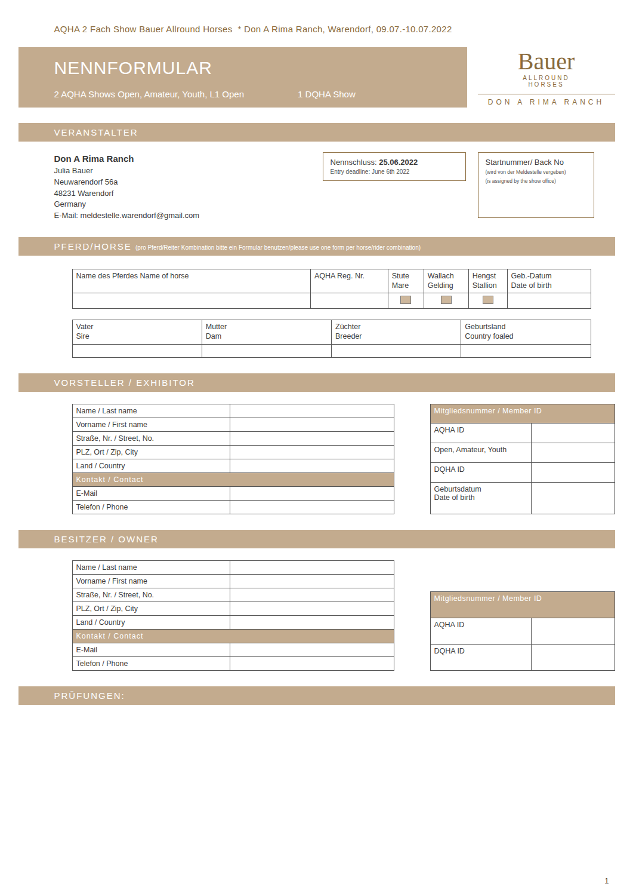AQHA 2 Fach Show Bauer Allround Horses * Don A Rima Ranch, Warendorf, 09.07.-10.07.2022
NENNFORMULAR
2 AQHA Shows Open, Amateur, Youth, L1 Open 1 DQHA Show
Bauer
ALLROUND
HORSES
DON A RIMA RANCH
VERANSTALTER
Don A Rima Ranch
Julia Bauer
Neuwarendorf 56a
48231 Warendorf
Germany
E-Mail: meldestelle.warendorf@gmail.com
Nennschluss: 25.06.2022
Entry deadline: June 6th 2022
Startnummer/ Back No
(wird von der Meldestelle vergeben)
(is assigned by the show office)
PFERD/HORSE (pro Pferd/Reiter Kombination bitte ein Formular benutzen/please use one form per horse/rider combination)
| Name des Pferdes Name of horse | AQHA Reg. Nr. | Stute Mare | Wallach Gelding | Hengst Stallion | Geb.-Datum Date of birth |
| --- | --- | --- | --- | --- | --- |
| Vater Sire | Mutter Dam | Züchter Breeder | Geburtsland Country foaled |
| --- | --- | --- | --- |
VORSTELLER / EXHIBITOR
| Name / Last name | |
| Vorname / First name | |
| Straße, Nr. / Street, No. | |
| PLZ, Ort / Zip, City | |
| Land / Country | |
| Kontakt / Contact |
| E-Mail | |
| Telefon / Phone | |
| Mitgliedsnummer / Member ID |
| AQHA ID | |
| Open, Amateur, Youth | |
| DQHA ID | |
| Geburtsdatum Date of birth | |
BESITZER / OWNER
| Name / Last name | |
| Vorname / First name | |
| Straße, Nr. / Street, No. | |
| PLZ, Ort / Zip, City | |
| Land / Country | |
| Kontakt / Contact |
| E-Mail | |
| Telefon / Phone | |
| Mitgliedsnummer / Member ID |
| AQHA ID | |
| DQHA ID | |
PRÜFUNGEN:
1